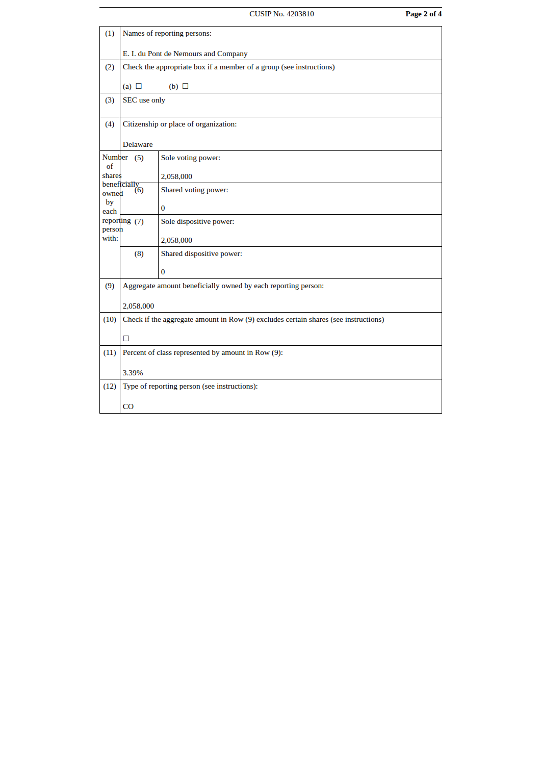CUSIP No. 4203810
Page 2 of 4
| (1) | Names of reporting persons: E. I. du Pont de Nemours and Company |
| (2) | Check the appropriate box if a member of a group (see instructions) (a) ☐ (b) ☐ |
| (3) | SEC use only |
| (4) | Citizenship or place of organization: Delaware |
| Number of shares beneficially owned by each reporting person with: | (5) | Sole voting power: 2,058,000 |
| (6) | Shared voting power: 0 |
| (7) | Sole dispositive power: 2,058,000 |
| (8) | Shared dispositive power: 0 |
| (9) | Aggregate amount beneficially owned by each reporting person: 2,058,000 |
| (10) | Check if the aggregate amount in Row (9) excludes certain shares (see instructions) ☐ |
| (11) | Percent of class represented by amount in Row (9): 3.39% |
| (12) | Type of reporting person (see instructions): CO |